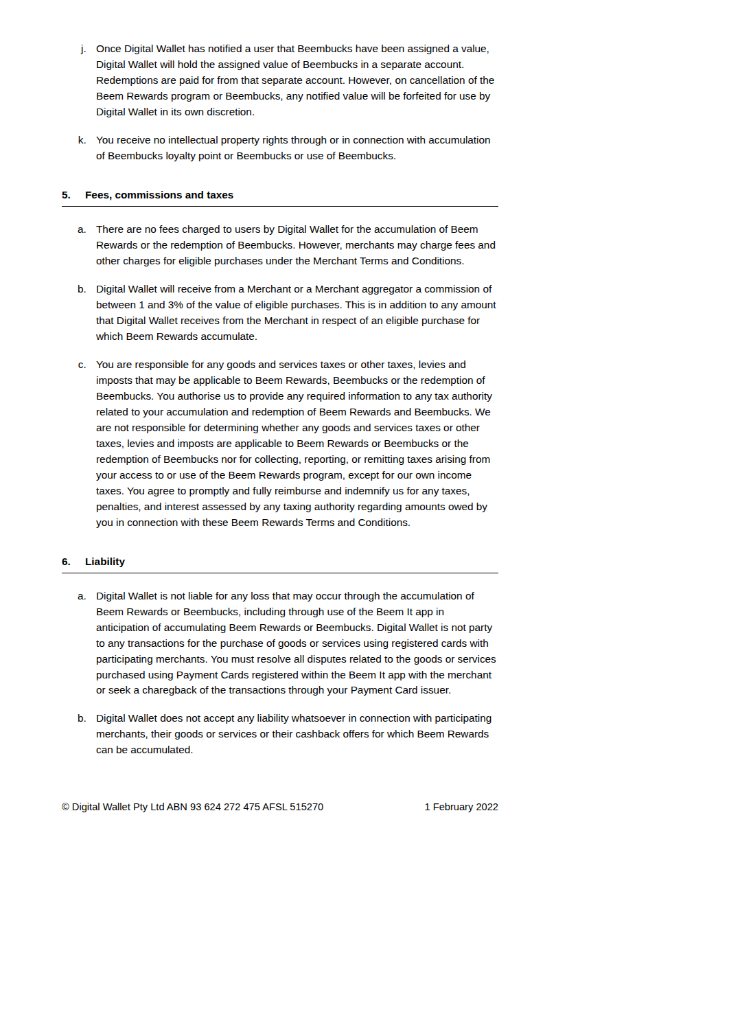Once Digital Wallet has notified a user that Beembucks have been assigned a value, Digital Wallet will hold the assigned value of Beembucks in a separate account. Redemptions are paid for from that separate account. However, on cancellation of the Beem Rewards program or Beembucks, any notified value will be forfeited for use by Digital Wallet in its own discretion.
You receive no intellectual property rights through or in connection with accumulation of Beembucks loyalty point or Beembucks or use of Beembucks.
5. Fees, commissions and taxes
There are no fees charged to users by Digital Wallet for the accumulation of Beem Rewards or the redemption of Beembucks. However, merchants may charge fees and other charges for eligible purchases under the Merchant Terms and Conditions.
Digital Wallet will receive from a Merchant or a Merchant aggregator a commission of between 1 and 3% of the value of eligible purchases. This is in addition to any amount that Digital Wallet receives from the Merchant in respect of an eligible purchase for which Beem Rewards accumulate.
You are responsible for any goods and services taxes or other taxes, levies and imposts that may be applicable to Beem Rewards, Beembucks or the redemption of Beembucks. You authorise us to provide any required information to any tax authority related to your accumulation and redemption of Beem Rewards and Beembucks. We are not responsible for determining whether any goods and services taxes or other taxes, levies and imposts are applicable to Beem Rewards or Beembucks or the redemption of Beembucks nor for collecting, reporting, or remitting taxes arising from your access to or use of the Beem Rewards program, except for our own income taxes. You agree to promptly and fully reimburse and indemnify us for any taxes, penalties, and interest assessed by any taxing authority regarding amounts owed by you in connection with these Beem Rewards Terms and Conditions.
6. Liability
Digital Wallet is not liable for any loss that may occur through the accumulation of Beem Rewards or Beembucks, including through use of the Beem It app in anticipation of accumulating Beem Rewards or Beembucks. Digital Wallet is not party to any transactions for the purchase of goods or services using registered cards with participating merchants. You must resolve all disputes related to the goods or services purchased using Payment Cards registered within the Beem It app with the merchant or seek a charegback of the transactions through your Payment Card issuer.
Digital Wallet does not accept any liability whatsoever in connection with participating merchants, their goods or services or their cashback offers for which Beem Rewards can be accumulated.
© Digital Wallet Pty Ltd ABN 93 624 272 475 AFSL 515270 1 February 2022